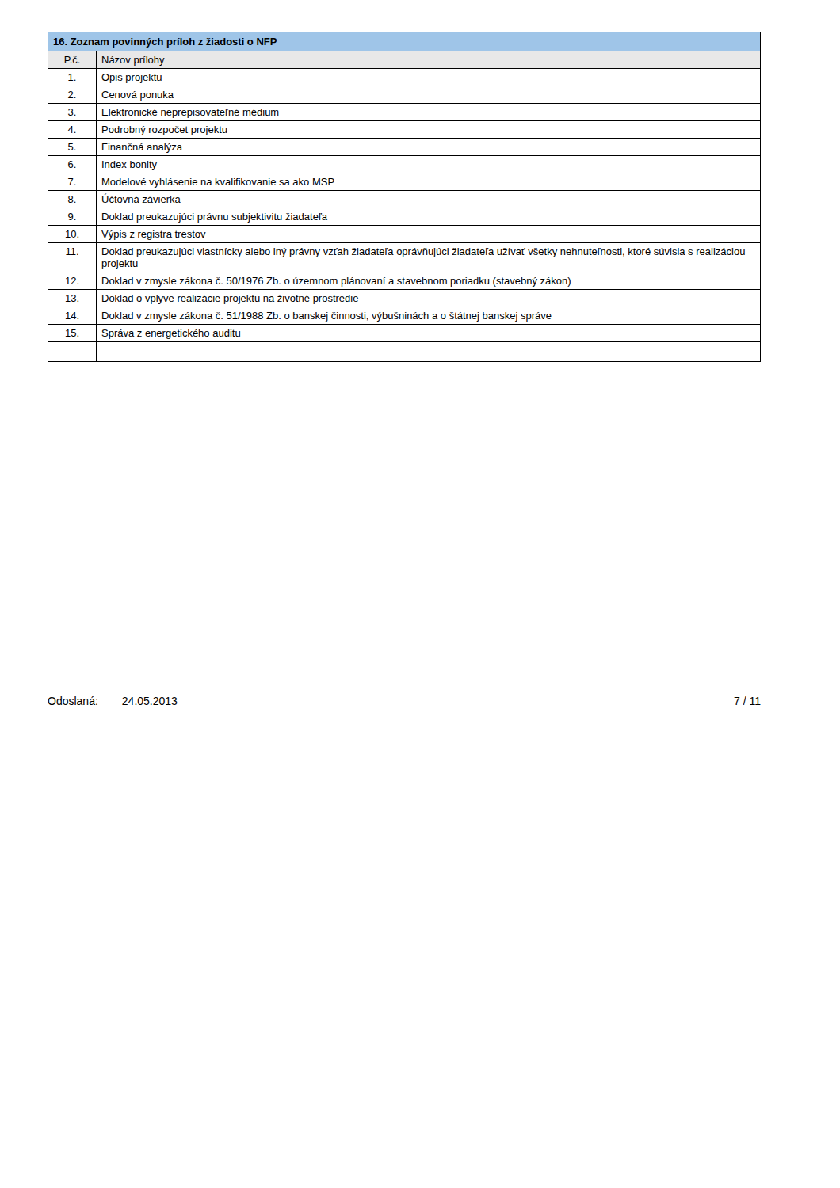16. Zoznam povinných príloh z žiadosti o NFP
| P.č. | Názov prílohy |
| --- | --- |
| 1. | Opis projektu |
| 2. | Cenová ponuka |
| 3. | Elektronické neprepisovateľné médium |
| 4. | Podrobný rozpočet projektu |
| 5. | Finančná analýza |
| 6. | Index bonity |
| 7. | Modelové vyhlásenie na kvalifikovanie sa ako MSP |
| 8. | Účtovná závierka |
| 9. | Doklad preukazujúci právnu subjektivitu žiadateľa |
| 10. | Výpis z registra trestov |
| 11. | Doklad preukazujúci vlastnícky alebo iný právny vzťah žiadateľa oprávňujúci žiadateľa užívať všetky nehnuteľnosti, ktoré súvisia s realizáciou projektu |
| 12. | Doklad v zmysle zákona č. 50/1976 Zb. o územnom plánovaní a stavebnom poriadku (stavebný zákon) |
| 13. | Doklad o vplyve realizácie projektu na životné prostredie |
| 14. | Doklad v zmysle zákona č. 51/1988 Zb. o banskej činnosti, výbušninách a o štátnej banskej správe |
| 15. | Správa z energetického auditu |
Odoslaná:24.05.2013
7 / 11